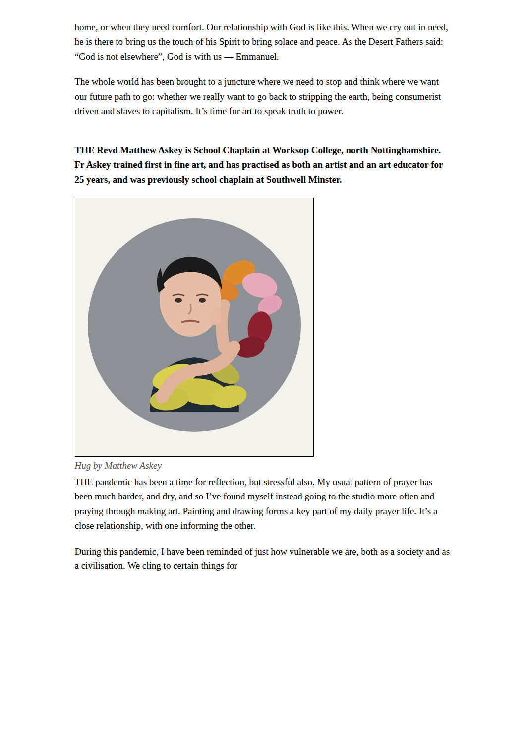home, or when they need comfort. Our relationship with God is like this. When we cry out in need, he is there to bring us the touch of his Spirit to bring solace and peace. As the Desert Fathers said: “God is not elsewhere”, God is with us — Emmanuel.
The whole world has been brought to a juncture where we need to stop and think where we want our future path to go: whether we really want to go back to stripping the earth, being consumerist driven and slaves to capitalism. It’s time for art to speak truth to power.
THE Revd Matthew Askey is School Chaplain at Worksop College, north Nottinghamshire. Fr Askey trained first in fine art, and has practised as both an artist and an art educator for 25 years, and was previously school chaplain at Southwell Minster.
Hug by Matthew Askey
THE pandemic has been a time for reflection, but stressful also. My usual pattern of prayer has been much harder, and dry, and so I’ve found myself instead going to the studio more often and praying through making art. Painting and drawing forms a key part of my daily prayer life. It’s a close relationship, with one informing the other.
During this pandemic, I have been reminded of just how vulnerable we are, both as a society and as a civilisation. We cling to certain things for